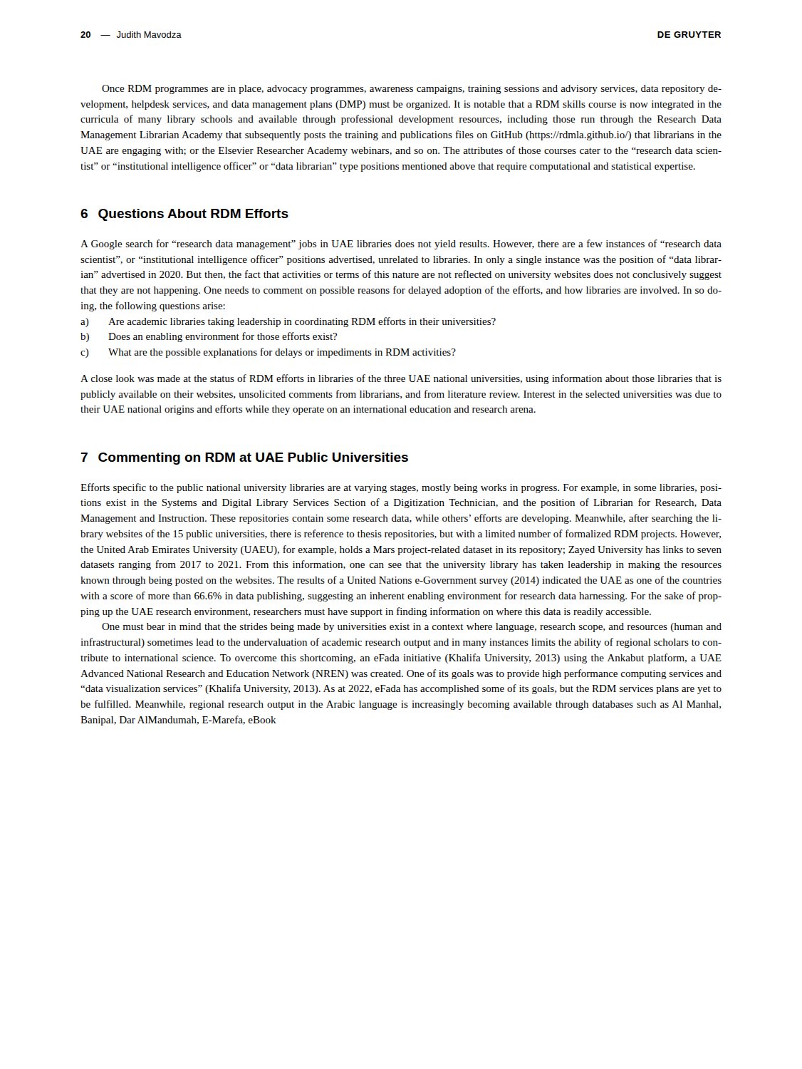20—Judith Mavodza
DE GRUYTER
Once RDM programmes are in place, advocacy programmes, awareness campaigns, training sessions and advisory services, data repository development, helpdesk services, and data management plans (DMP) must be organized. It is notable that a RDM skills course is now integrated in the curricula of many library schools and available through professional development resources, including those run through the Research Data Management Librarian Academy that subsequently posts the training and publications files on GitHub (https://rdmla.github.io/) that librarians in the UAE are engaging with; or the Elsevier Researcher Academy webinars, and so on. The attributes of those courses cater to the “research data scientist” or “institutional intelligence officer” or “data librarian” type positions mentioned above that require computational and statistical expertise.
6 Questions About RDM Efforts
A Google search for “research data management” jobs in UAE libraries does not yield results. However, there are a few instances of “research data scientist”, or “institutional intelligence officer” positions advertised, unrelated to libraries. In only a single instance was the position of “data librarian” advertised in 2020. But then, the fact that activities or terms of this nature are not reflected on university websites does not conclusively suggest that they are not happening. One needs to comment on possible reasons for delayed adoption of the efforts, and how libraries are involved. In so doing, the following questions arise:
Are academic libraries taking leadership in coordinating RDM efforts in their universities?
Does an enabling environment for those efforts exist?
What are the possible explanations for delays or impediments in RDM activities?
A close look was made at the status of RDM efforts in libraries of the three UAE national universities, using information about those libraries that is publicly available on their websites, unsolicited comments from librarians, and from literature review. Interest in the selected universities was due to their UAE national origins and efforts while they operate on an international education and research arena.
7 Commenting on RDM at UAE Public Universities
Efforts specific to the public national university libraries are at varying stages, mostly being works in progress. For example, in some libraries, positions exist in the Systems and Digital Library Services Section of a Digitization Technician, and the position of Librarian for Research, Data Management and Instruction. These repositories contain some research data, while others’ efforts are developing. Meanwhile, after searching the library websites of the 15 public universities, there is reference to thesis repositories, but with a limited number of formalized RDM projects. However, the United Arab Emirates University (UAEU), for example, holds a Mars project-related dataset in its repository; Zayed University has links to seven datasets ranging from 2017 to 2021. From this information, one can see that the university library has taken leadership in making the resources known through being posted on the websites. The results of a United Nations e-Government survey (2014) indicated the UAE as one of the countries with a score of more than 66.6% in data publishing, suggesting an inherent enabling environment for research data harnessing. For the sake of propping up the UAE research environment, researchers must have support in finding information on where this data is readily accessible.
One must bear in mind that the strides being made by universities exist in a context where language, research scope, and resources (human and infrastructural) sometimes lead to the undervaluation of academic research output and in many instances limits the ability of regional scholars to contribute to international science. To overcome this shortcoming, an eFada initiative (Khalifa University, 2013) using the Ankabut platform, a UAE Advanced National Research and Education Network (NREN) was created. One of its goals was to provide high performance computing services and “data visualization services” (Khalifa University, 2013). As at 2022, eFada has accomplished some of its goals, but the RDM services plans are yet to be fulfilled. Meanwhile, regional research output in the Arabic language is increasingly becoming available through databases such as Al Manhal, Banipal, Dar AlMandumah, E-Marefa, eBook